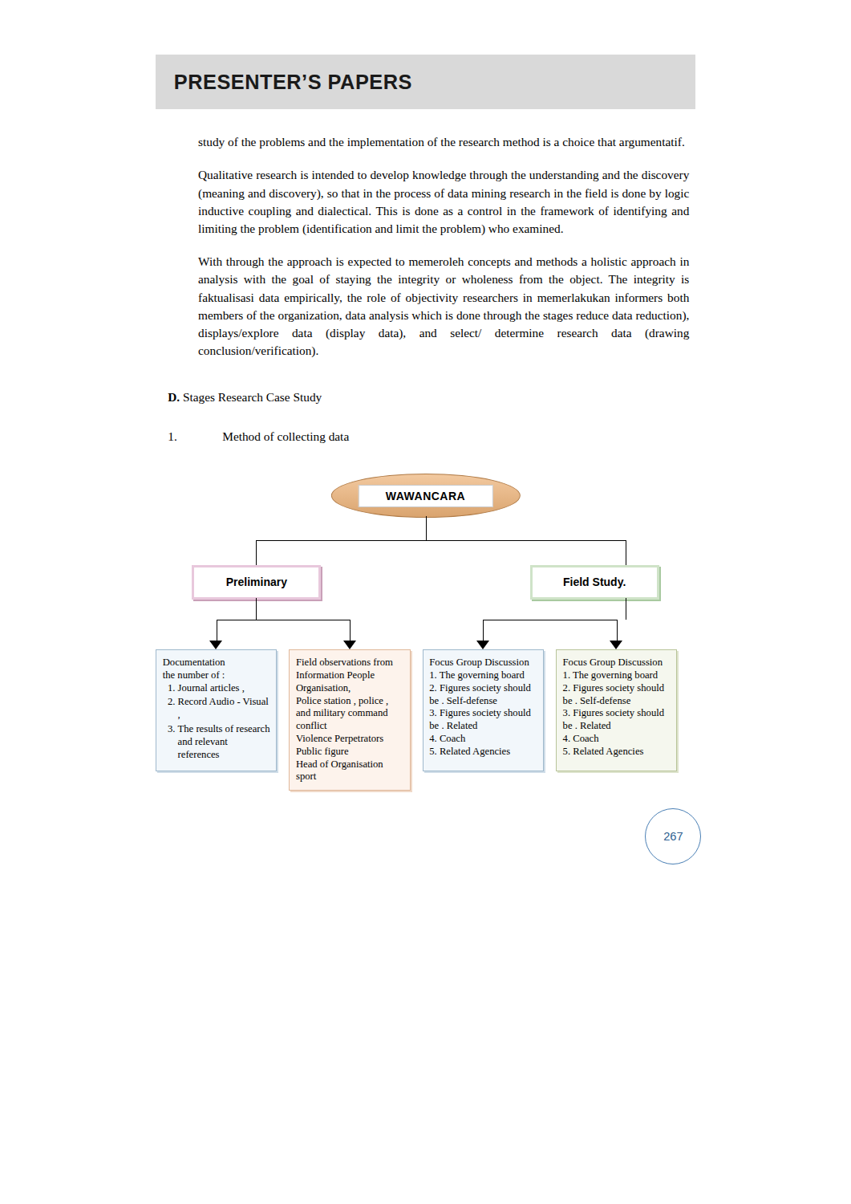PRESENTER’S PAPERS
study of the problems and the implementation of the research method is a choice that argumentatif.
Qualitative research is intended to develop knowledge through the understanding and the discovery (meaning and discovery), so that in the process of data mining research in the field is done by logic inductive coupling and dialectical. This is done as a control in the framework of identifying and limiting the problem (identification and limit the problem) who examined.
With through the approach is expected to memeroleh concepts and methods a holistic approach in analysis with the goal of staying the integrity or wholeness from the object. The integrity is faktualisasi data empirically, the role of objectivity researchers in memerlakukan informers both members of the organization, data analysis which is done through the stages reduce data reduction), displays/explore data (display data), and select/ determine research data (drawing conclusion/verification).
D. Stages Research Case Study
1. Method of collecting data
WAWANCARA
Preliminary
Field Study.
Documentation
the number of :
Journal articles ,
Record Audio - Visual ,
The results of research and relevant references
Field observations from
Information People
Organisation,
Police station , police , and military command conflict
Violence Perpetrators
Public figure
Head of Organisation sport
Focus Group Discussion
1. The governing board
2. Figures society should be . Self-defense
3. Figures society should be . Related
4. Coach
5. Related Agencies
Focus Group Discussion
1. The governing board
2. Figures society should be . Self-defense
3. Figures society should be . Related
4. Coach
5. Related Agencies
267